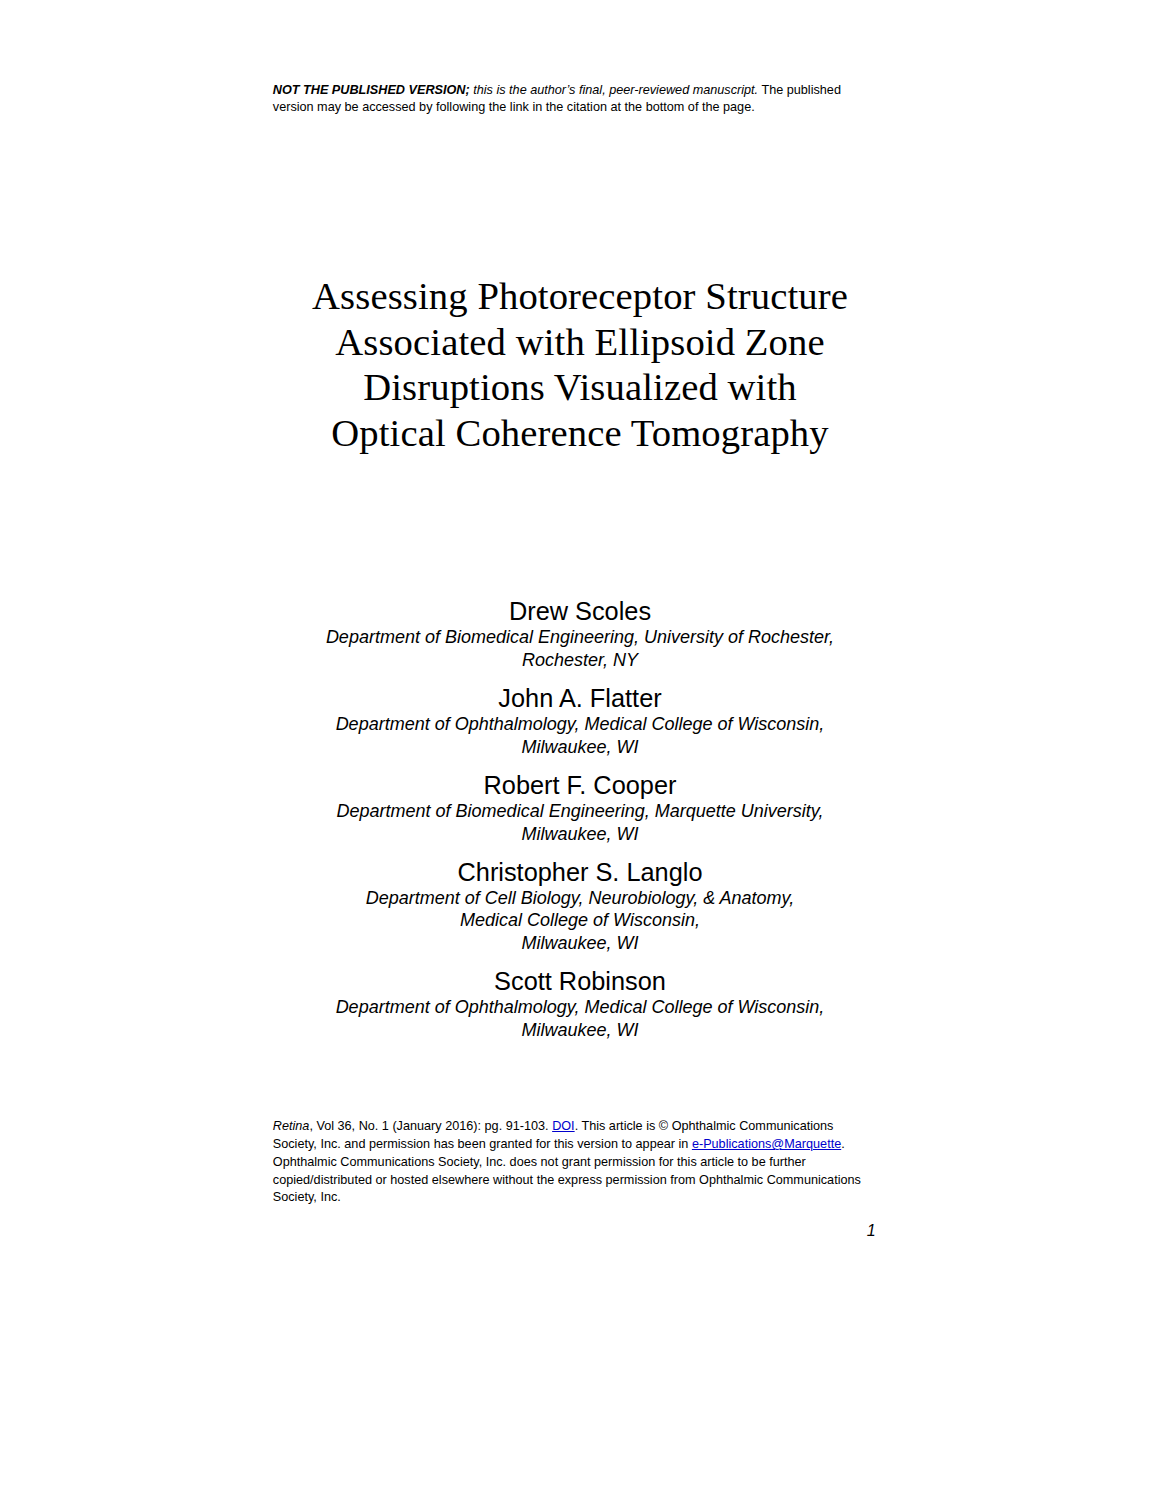NOT THE PUBLISHED VERSION; this is the author’s final, peer-reviewed manuscript. The published version may be accessed by following the link in the citation at the bottom of the page.
Assessing Photoreceptor Structure Associated with Ellipsoid Zone Disruptions Visualized with Optical Coherence Tomography
Drew Scoles
Department of Biomedical Engineering, University of Rochester,
Rochester, NY
John A. Flatter
Department of Ophthalmology, Medical College of Wisconsin,
Milwaukee, WI
Robert F. Cooper
Department of Biomedical Engineering, Marquette University,
Milwaukee, WI
Christopher S. Langlo
Department of Cell Biology, Neurobiology, & Anatomy,
Medical College of Wisconsin,
Milwaukee, WI
Scott Robinson
Department of Ophthalmology, Medical College of Wisconsin,
Milwaukee, WI
Retina, Vol 36, No. 1 (January 2016): pg. 91-103. DOI. This article is © Ophthalmic Communications Society, Inc. and permission has been granted for this version to appear in e-Publications@Marquette. Ophthalmic Communications Society, Inc. does not grant permission for this article to be further copied/distributed or hosted elsewhere without the express permission from Ophthalmic Communications Society, Inc.
1